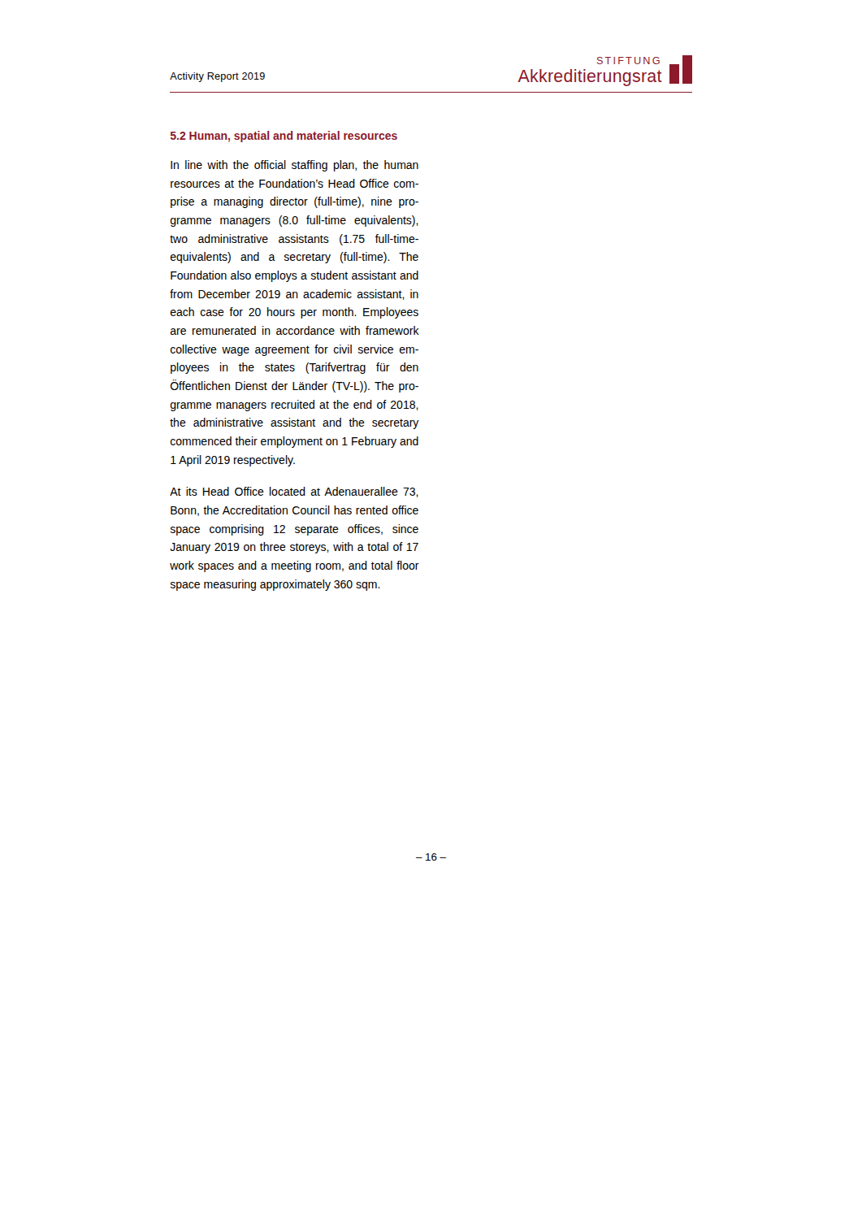Activity Report 2019
STIFTUNG
Akkreditierungsrat
5.2 Human, spatial and material resources
In line with the official staffing plan, the human resources at the Foundation’s Head Office comprise a managing director (full-time), nine programme managers (8.0 full-time equivalents), two administrative assistants (1.75 full-time-equivalents) and a secretary (full-time). The Foundation also employs a student assistant and from December 2019 an academic assistant, in each case for 20 hours per month. Employees are remunerated in accordance with framework collective wage agreement for civil service employees in the states (Tarifvertrag für den Öffentlichen Dienst der Länder (TV-L)). The programme managers recruited at the end of 2018, the administrative assistant and the secretary commenced their employment on 1 February and 1 April 2019 respectively.
At its Head Office located at Adenauerallee 73, Bonn, the Accreditation Council has rented office space comprising 12 separate offices, since January 2019 on three storeys, with a total of 17 work spaces and a meeting room, and total floor space measuring approximately 360 sqm.
– 16 –